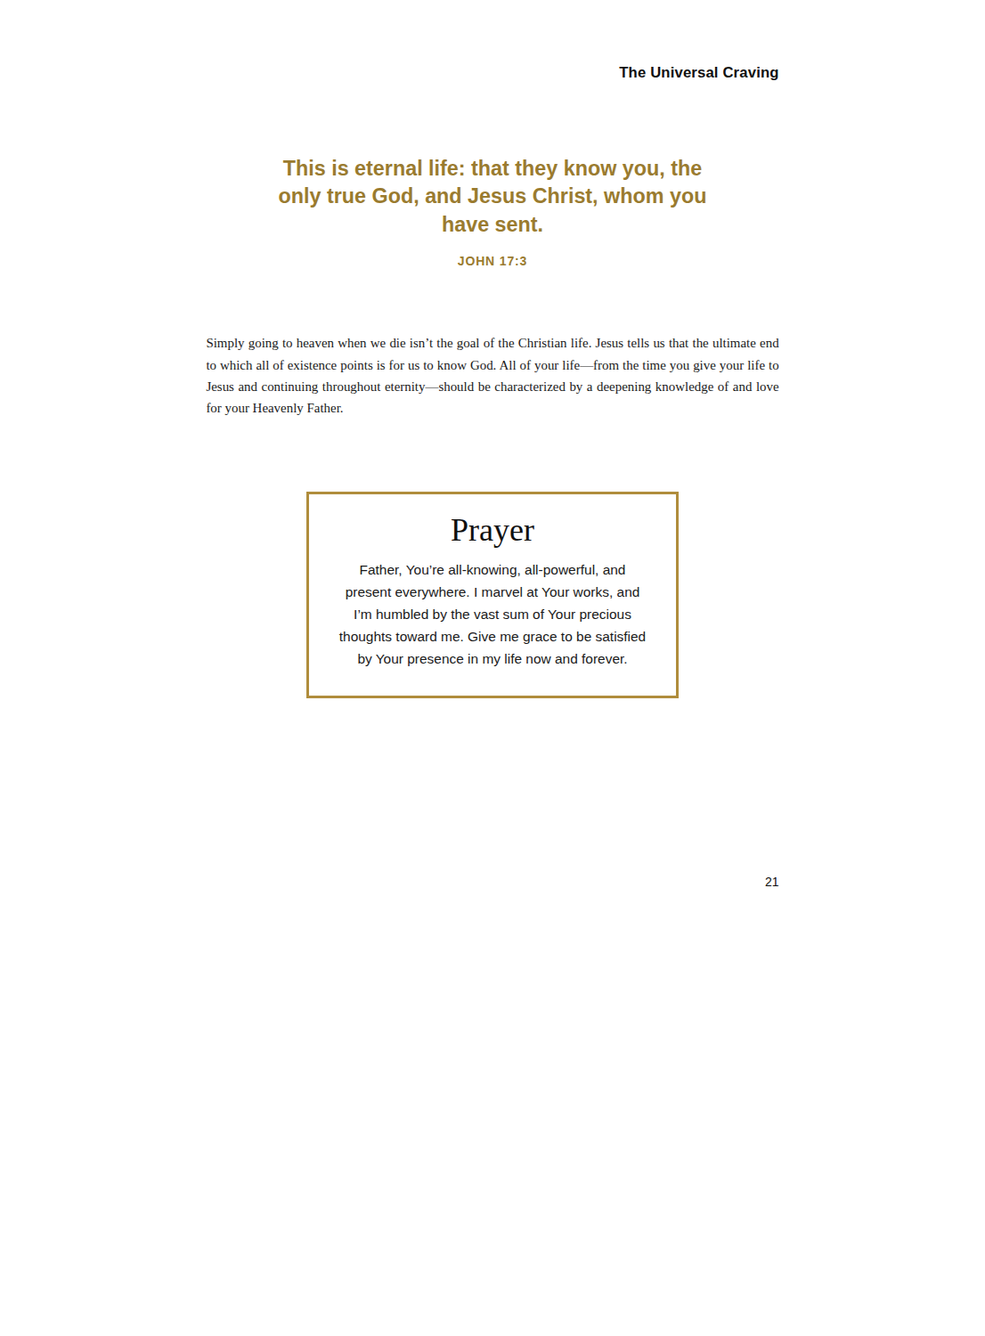The Universal Craving
This is eternal life: that they know you, the only true God, and Jesus Christ, whom you have sent.
JOHN 17:3
Simply going to heaven when we die isn’t the goal of the Christian life. Jesus tells us that the ultimate end to which all of existence points is for us to know God. All of your life—from the time you give your life to Jesus and continuing throughout eternity—should be characterized by a deepening knowledge of and love for your Heavenly Father.
Prayer
Father, You’re all-knowing, all-powerful, and present everywhere. I marvel at Your works, and I’m humbled by the vast sum of Your precious thoughts toward me. Give me grace to be satisfied by Your presence in my life now and forever.
21